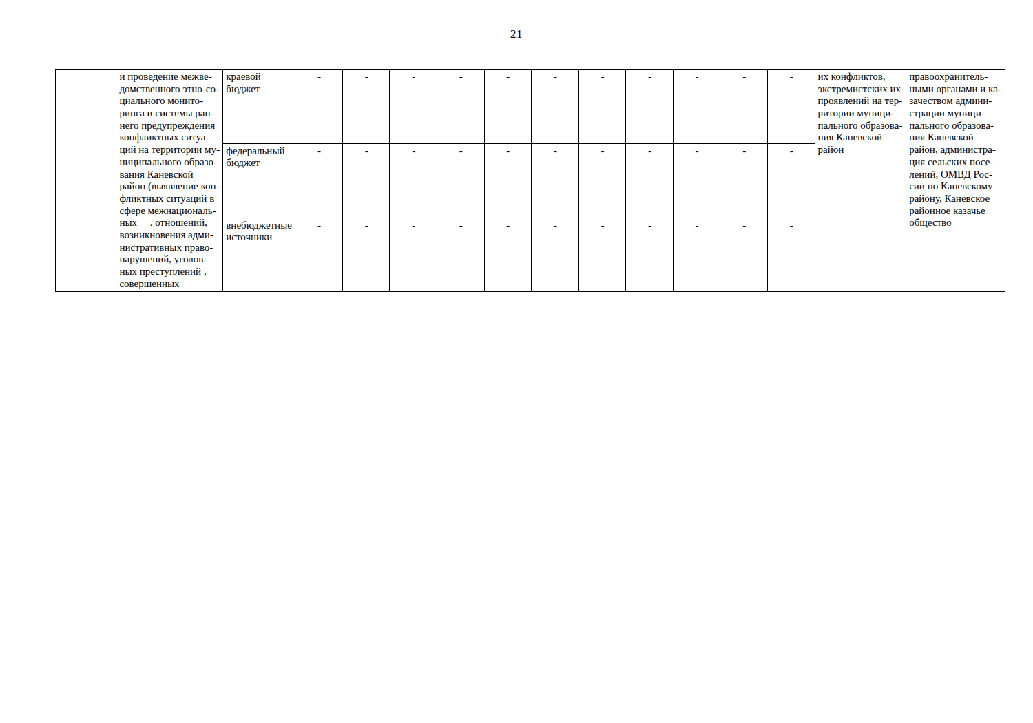21
| | и проведение межведомственного этно-социального мониторинга и системы раннего предупреждения конфликтных ситуаций на территории муниципального образования Каневской район (выявление конфликтных ситуаций в сфере межнациональных . отношений, возникновения административных правонарушений, уголовных преступлений , совершенных | краевой бюджет | - | - | - | - | - | - | - | - | - | - | - | их конфликтов, экстремистских их проявлений на территории муниципального образования Каневской район | правоохранительными органами и казачеством администрации муниципального образования Каневской район, администрация сельских поселений, ОМВД России по Каневскому району, Каневское районное казачье общество |
| федеральный бюджет | - | - | - | - | - | - | - | - | - | - | - |
| внебюджетные источники | - | - | - | - | - | - | - | - | - | - | - |